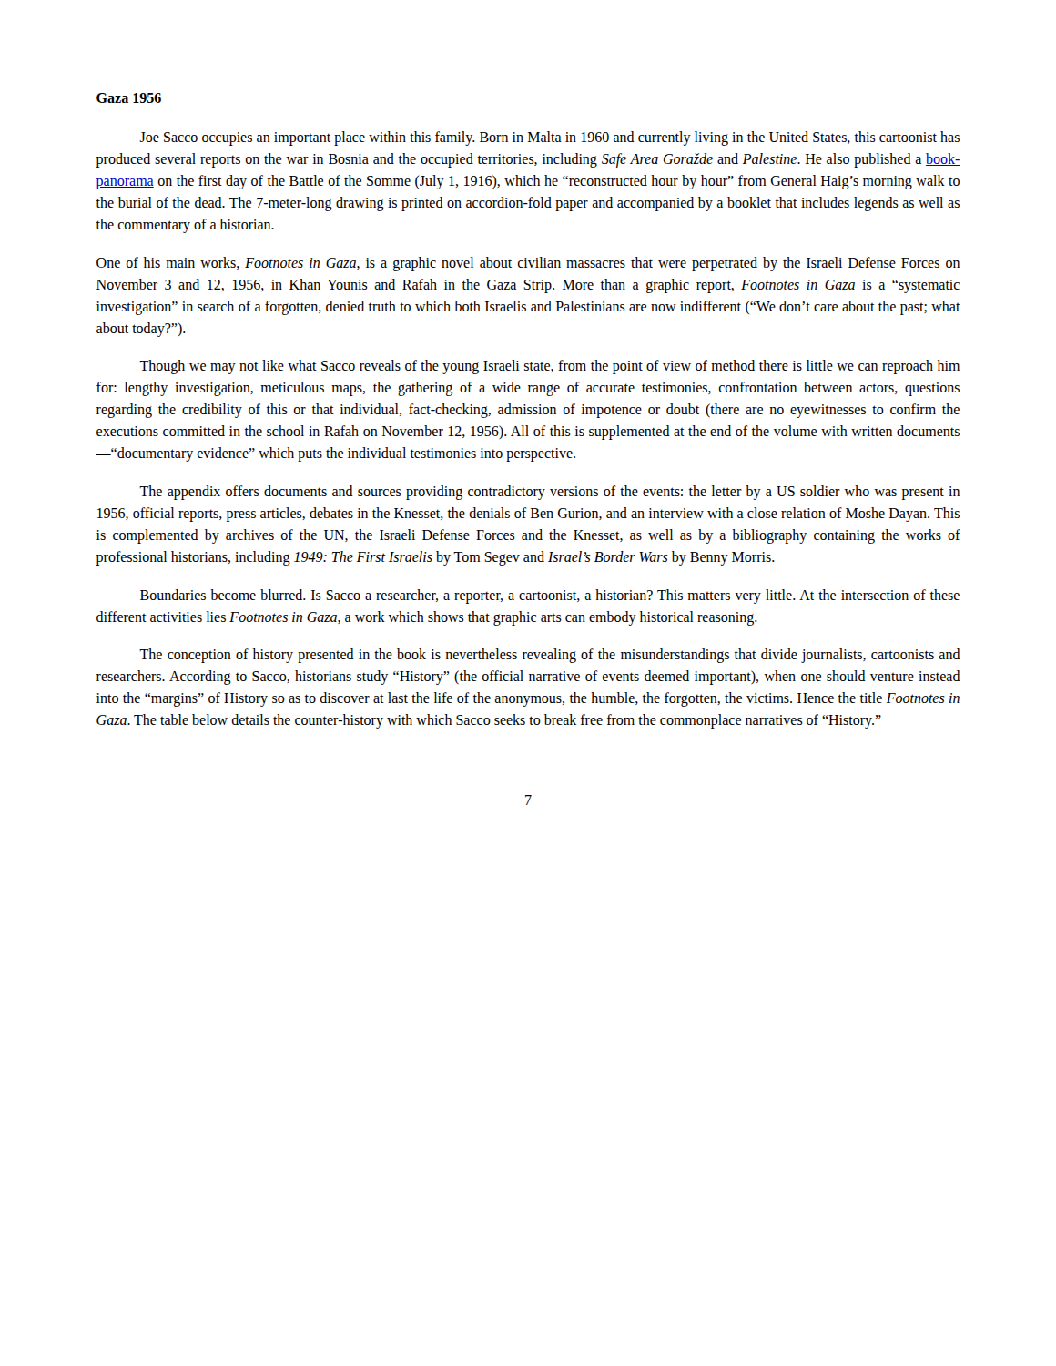Gaza 1956
Joe Sacco occupies an important place within this family. Born in Malta in 1960 and currently living in the United States, this cartoonist has produced several reports on the war in Bosnia and the occupied territories, including Safe Area Goražde and Palestine. He also published a book-panorama on the first day of the Battle of the Somme (July 1, 1916), which he “reconstructed hour by hour” from General Haig’s morning walk to the burial of the dead. The 7-meter-long drawing is printed on accordion-fold paper and accompanied by a booklet that includes legends as well as the commentary of a historian.
One of his main works, Footnotes in Gaza, is a graphic novel about civilian massacres that were perpetrated by the Israeli Defense Forces on November 3 and 12, 1956, in Khan Younis and Rafah in the Gaza Strip. More than a graphic report, Footnotes in Gaza is a “systematic investigation” in search of a forgotten, denied truth to which both Israelis and Palestinians are now indifferent (“We don’t care about the past; what about today?”).
Though we may not like what Sacco reveals of the young Israeli state, from the point of view of method there is little we can reproach him for: lengthy investigation, meticulous maps, the gathering of a wide range of accurate testimonies, confrontation between actors, questions regarding the credibility of this or that individual, fact-checking, admission of impotence or doubt (there are no eyewitnesses to confirm the executions committed in the school in Rafah on November 12, 1956). All of this is supplemented at the end of the volume with written documents—“documentary evidence” which puts the individual testimonies into perspective.
The appendix offers documents and sources providing contradictory versions of the events: the letter by a US soldier who was present in 1956, official reports, press articles, debates in the Knesset, the denials of Ben Gurion, and an interview with a close relation of Moshe Dayan. This is complemented by archives of the UN, the Israeli Defense Forces and the Knesset, as well as by a bibliography containing the works of professional historians, including 1949: The First Israelis by Tom Segev and Israel’s Border Wars by Benny Morris.
Boundaries become blurred. Is Sacco a researcher, a reporter, a cartoonist, a historian? This matters very little. At the intersection of these different activities lies Footnotes in Gaza, a work which shows that graphic arts can embody historical reasoning.
The conception of history presented in the book is nevertheless revealing of the misunderstandings that divide journalists, cartoonists and researchers. According to Sacco, historians study “History” (the official narrative of events deemed important), when one should venture instead into the “margins” of History so as to discover at last the life of the anonymous, the humble, the forgotten, the victims. Hence the title Footnotes in Gaza. The table below details the counter-history with which Sacco seeks to break free from the commonplace narratives of “History.”
7